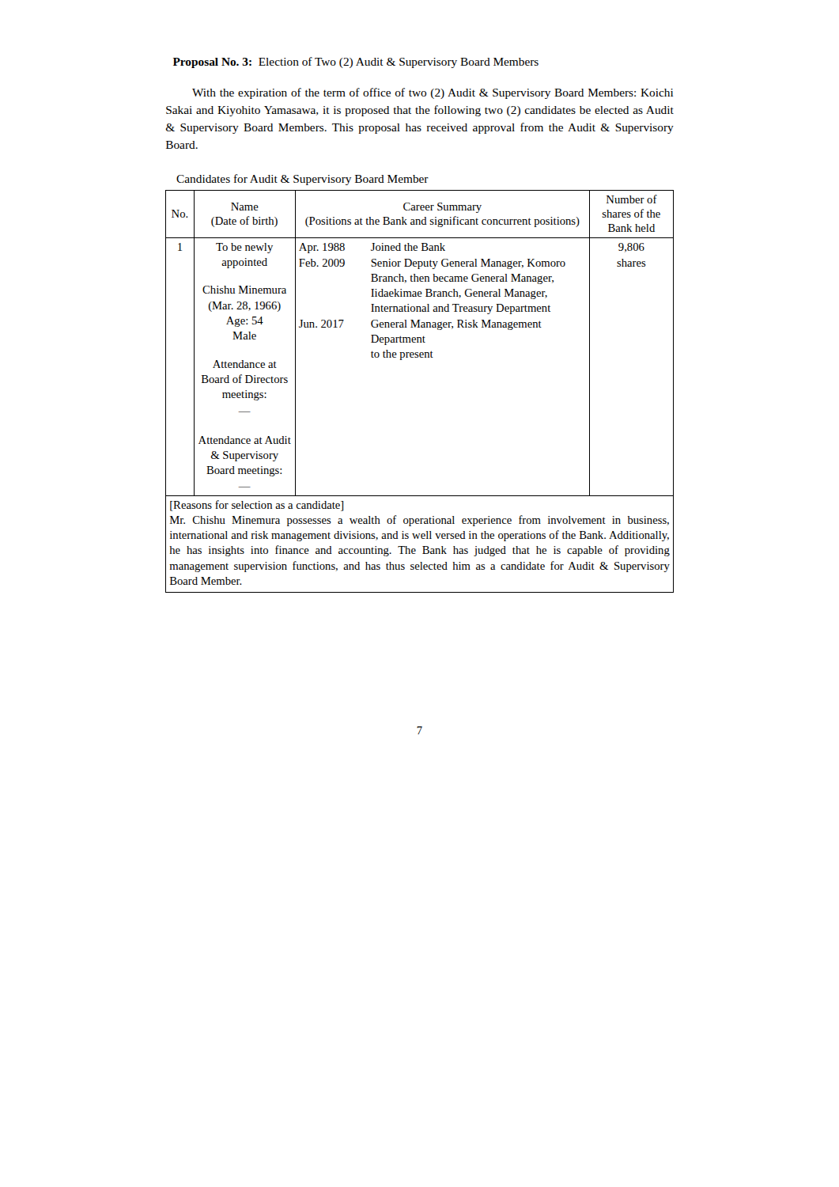Proposal No. 3: Election of Two (2) Audit & Supervisory Board Members
With the expiration of the term of office of two (2) Audit & Supervisory Board Members: Koichi Sakai and Kiyohito Yamasawa, it is proposed that the following two (2) candidates be elected as Audit & Supervisory Board Members. This proposal has received approval from the Audit & Supervisory Board.
Candidates for Audit & Supervisory Board Member
| No. | Name (Date of birth) | Career Summary (Positions at the Bank and significant concurrent positions) | Number of shares of the Bank held |
| --- | --- | --- | --- |
| 1 | To be newly appointed Chishu Minemura (Mar. 28, 1966) Age: 54 Male Attendance at Board of Directors meetings: — Attendance at Audit & Supervisory Board meetings: — | / Apr. 1988 / Joined the Bank / / Feb. 2009 / Senior Deputy General Manager, Komoro Branch, then became General Manager, Iidaekimae Branch, General Manager, International and Treasury Department / / Jun. 2017 / General Manager, Risk Management Department to the present / | 9,806 shares |
| [Reasons for selection as a candidate] Mr. Chishu Minemura possesses a wealth of operational experience from involvement in business, international and risk management divisions, and is well versed in the operations of the Bank. Additionally, he has insights into finance and accounting. The Bank has judged that he is capable of providing management supervision functions, and has thus selected him as a candidate for Audit & Supervisory Board Member. |
7